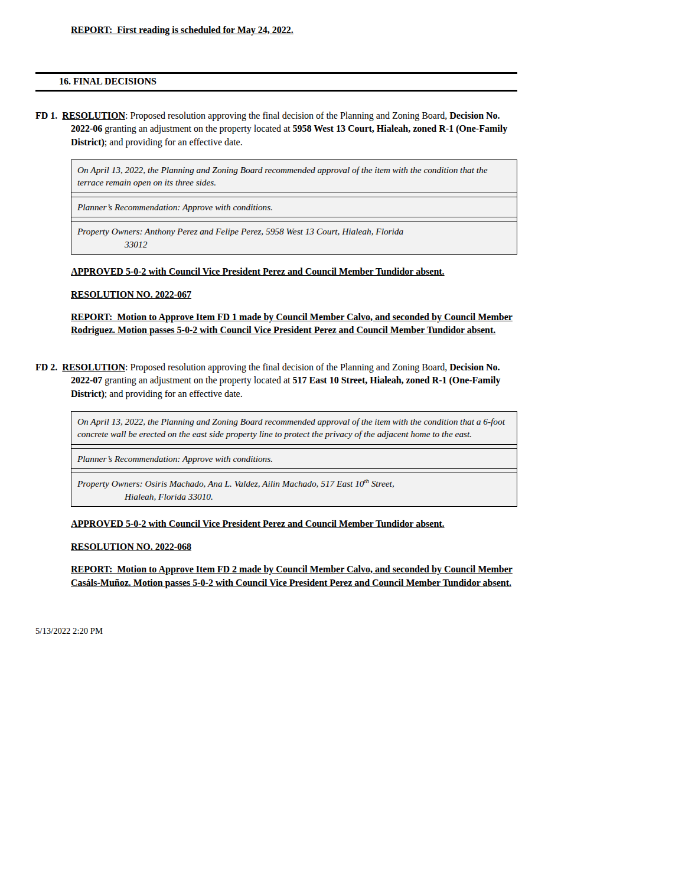REPORT: First reading is scheduled for May 24, 2022.
16. FINAL DECISIONS
FD 1. RESOLUTION: Proposed resolution approving the final decision of the Planning and Zoning Board, Decision No. 2022-06 granting an adjustment on the property located at 5958 West 13 Court, Hialeah, zoned R-1 (One-Family District); and providing for an effective date.
| On April 13, 2022, the Planning and Zoning Board recommended approval of the item with the condition that the terrace remain open on its three sides. |
| Planner’s Recommendation: Approve with conditions. |
| Property Owners: Anthony Perez and Felipe Perez, 5958 West 13 Court, Hialeah, Florida 33012 |
APPROVED 5-0-2 with Council Vice President Perez and Council Member Tundidor absent.
RESOLUTION NO. 2022-067
REPORT: Motion to Approve Item FD 1 made by Council Member Calvo, and seconded by Council Member Rodriguez. Motion passes 5-0-2 with Council Vice President Perez and Council Member Tundidor absent.
FD 2. RESOLUTION: Proposed resolution approving the final decision of the Planning and Zoning Board, Decision No. 2022-07 granting an adjustment on the property located at 517 East 10 Street, Hialeah, zoned R-1 (One-Family District); and providing for an effective date.
| On April 13, 2022, the Planning and Zoning Board recommended approval of the item with the condition that a 6-foot concrete wall be erected on the east side property line to protect the privacy of the adjacent home to the east. |
| Planner’s Recommendation: Approve with conditions. |
| Property Owners: Osiris Machado, Ana L. Valdez, Ailin Machado, 517 East 10 th Street, Hialeah, Florida 33010. |
APPROVED 5-0-2 with Council Vice President Perez and Council Member Tundidor absent.
RESOLUTION NO. 2022-068
REPORT: Motion to Approve Item FD 2 made by Council Member Calvo, and seconded by Council Member Casáls-Muñoz. Motion passes 5-0-2 with Council Vice President Perez and Council Member Tundidor absent.
5/13/2022 2:20 PM